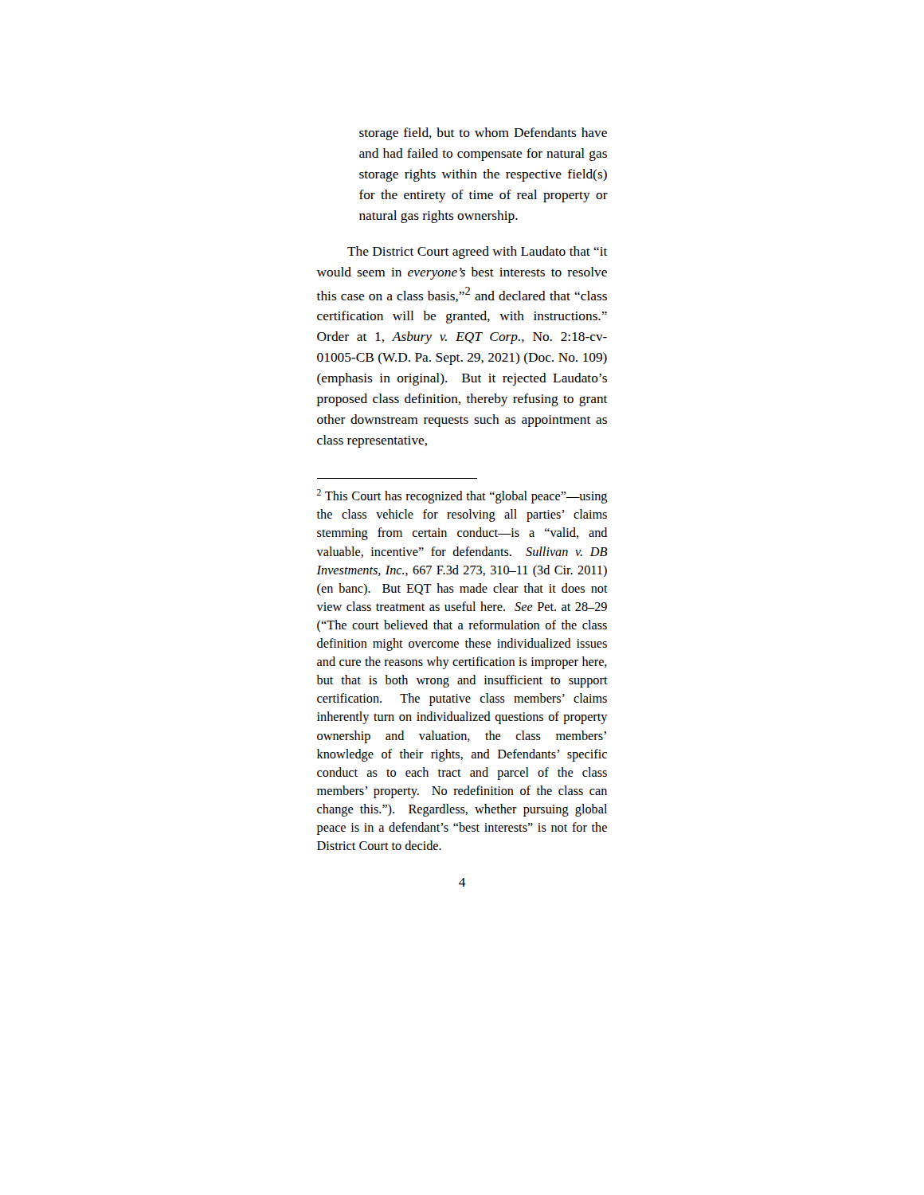storage field, but to whom Defendants have and had failed to compensate for natural gas storage rights within the respective field(s) for the entirety of time of real property or natural gas rights ownership.
The District Court agreed with Laudato that “it would seem in everyone’s best interests to resolve this case on a class basis,”2 and declared that “class certification will be granted, with instructions.” Order at 1, Asbury v. EQT Corp., No. 2:18-cv-01005-CB (W.D. Pa. Sept. 29, 2021) (Doc. No. 109) (emphasis in original). But it rejected Laudato’s proposed class definition, thereby refusing to grant other downstream requests such as appointment as class representative,
2 This Court has recognized that “global peace”—using the class vehicle for resolving all parties’ claims stemming from certain conduct—is a “valid, and valuable, incentive” for defendants. Sullivan v. DB Investments, Inc., 667 F.3d 273, 310–11 (3d Cir. 2011) (en banc). But EQT has made clear that it does not view class treatment as useful here. See Pet. at 28–29 (“The court believed that a reformulation of the class definition might overcome these individualized issues and cure the reasons why certification is improper here, but that is both wrong and insufficient to support certification. The putative class members’ claims inherently turn on individualized questions of property ownership and valuation, the class members’ knowledge of their rights, and Defendants’ specific conduct as to each tract and parcel of the class members’ property. No redefinition of the class can change this.”). Regardless, whether pursuing global peace is in a defendant’s “best interests” is not for the District Court to decide.
4